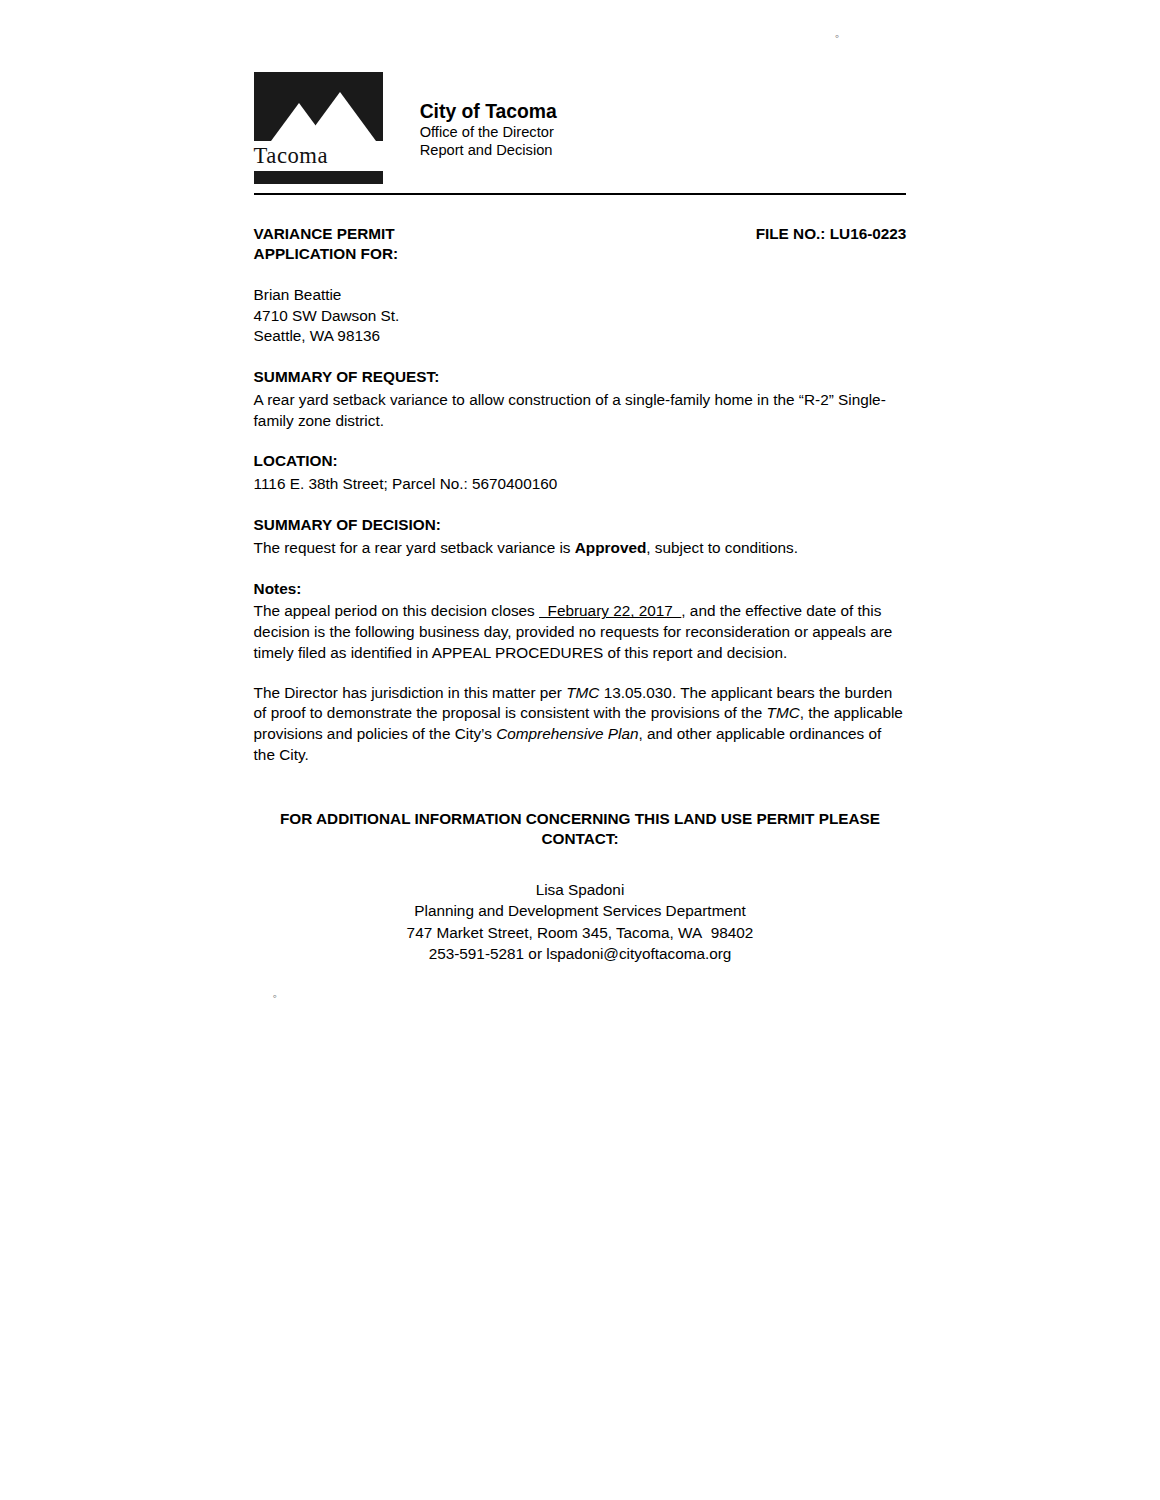◦
Tacoma
City of Tacoma
Office of the Director
Report and Decision
VARIANCE PERMIT
APPLICATION FOR:
FILE NO.: LU16-0223
Brian Beattie
4710 SW Dawson St.
Seattle, WA 98136
SUMMARY OF REQUEST:
A rear yard setback variance to allow construction of a single-family home in the “R-2” Single-family zone district.
LOCATION:
1116 E. 38th Street; Parcel No.: 5670400160
SUMMARY OF DECISION:
The request for a rear yard setback variance is Approved, subject to conditions.
Notes:
The appeal period on this decision closes February 22, 2017 , and the effective date of this decision is the following business day, provided no requests for reconsideration or appeals are timely filed as identified in APPEAL PROCEDURES of this report and decision.
The Director has jurisdiction in this matter per TMC 13.05.030. The applicant bears the burden of proof to demonstrate the proposal is consistent with the provisions of the TMC, the applicable provisions and policies of the City’s Comprehensive Plan, and other applicable ordinances of the City.
FOR ADDITIONAL INFORMATION CONCERNING THIS LAND USE PERMIT PLEASE
CONTACT:
Lisa Spadoni
Planning and Development Services Department
747 Market Street, Room 345, Tacoma, WA 98402
253-591-5281 or lspadoni@cityoftacoma.org
◦